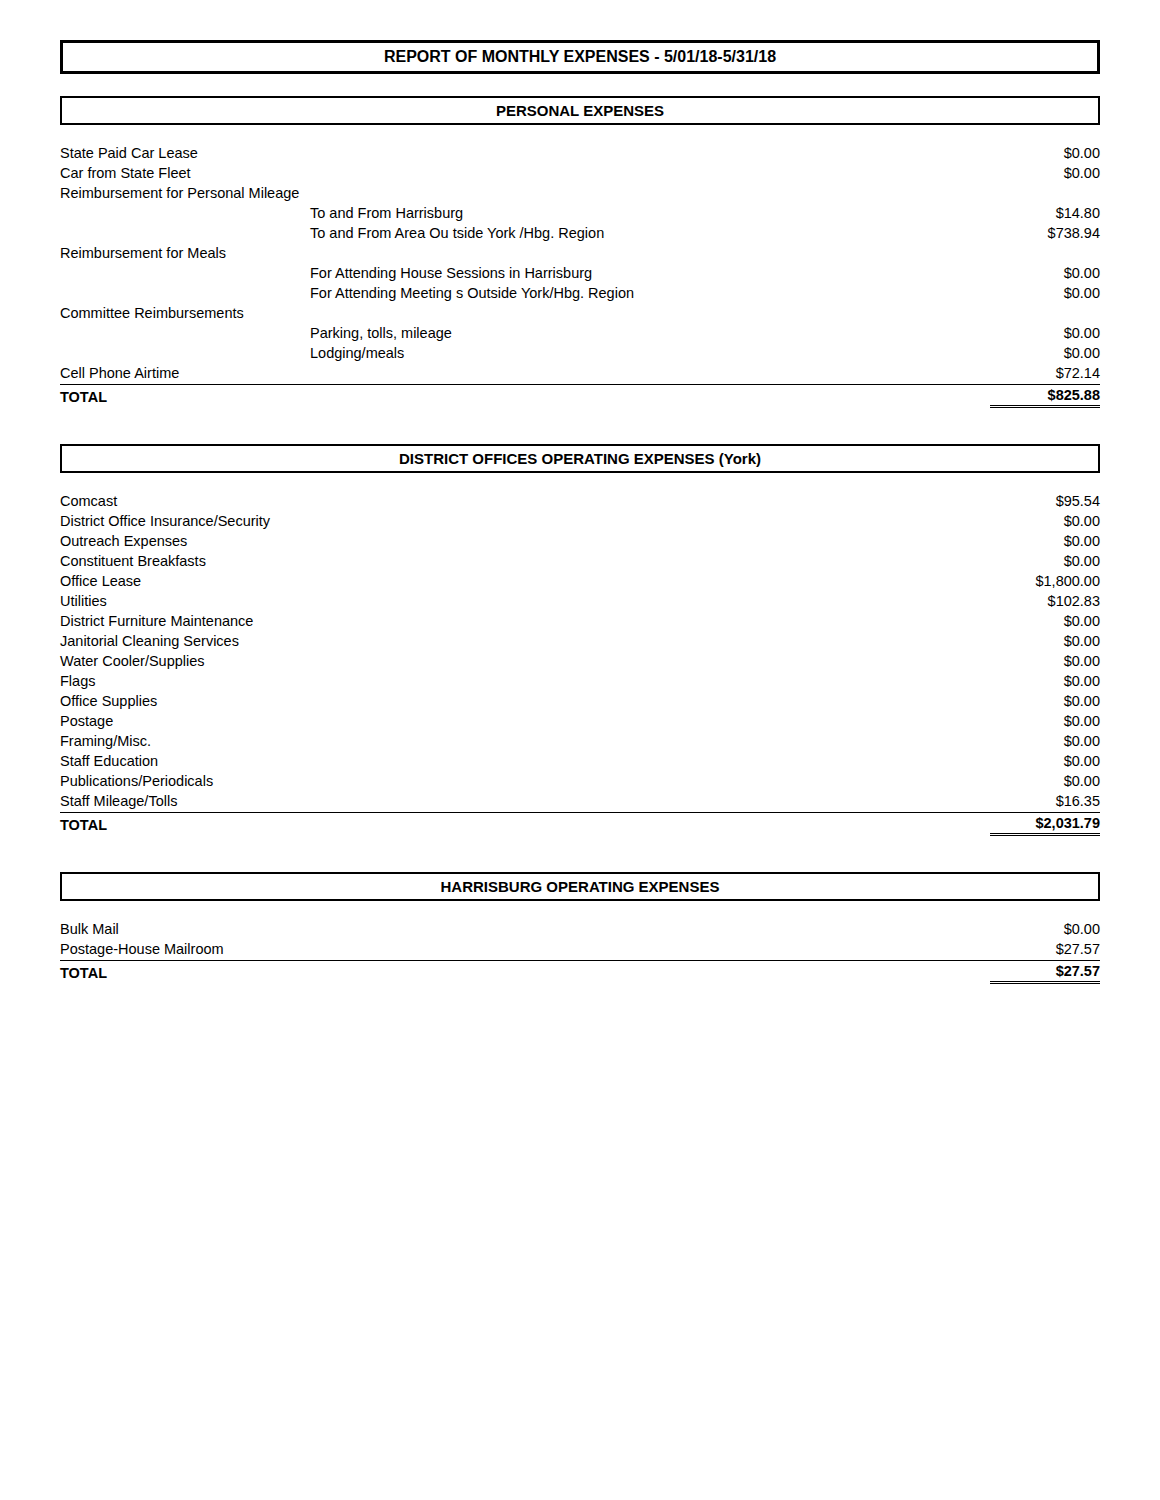REPORT OF MONTHLY EXPENSES - 5/01/18-5/31/18
PERSONAL EXPENSES
| State Paid Car Lease | $0.00 |
| Car from State Fleet | $0.00 |
| Reimbursement for Personal Mileage | |
| | To and From Harrisburg | $14.80 |
| | To and From Area Ou tside York /Hbg. Region | $738.94 |
| Reimbursement for Meals | |
| | For Attending House Sessions in Harrisburg | $0.00 |
| | For Attending Meeting s Outside York/Hbg. Region | $0.00 |
| Committee Reimbursements | |
| | Parking, tolls, mileage | $0.00 |
| | Lodging/meals | $0.00 |
| Cell Phone Airtime | $72.14 |
| TOTAL | $825.88 |
DISTRICT OFFICES OPERATING EXPENSES (York)
| Comcast | $95.54 |
| District Office Insurance/Security | $0.00 |
| Outreach Expenses | $0.00 |
| Constituent Breakfasts | $0.00 |
| Office Lease | $1,800.00 |
| Utilities | $102.83 |
| District Furniture Maintenance | $0.00 |
| Janitorial Cleaning Services | $0.00 |
| Water Cooler/Supplies | $0.00 |
| Flags | $0.00 |
| Office Supplies | $0.00 |
| Postage | $0.00 |
| Framing/Misc. | $0.00 |
| Staff Education | $0.00 |
| Publications/Periodicals | $0.00 |
| Staff Mileage/Tolls | $16.35 |
| TOTAL | $2,031.79 |
HARRISBURG OPERATING EXPENSES
| Bulk Mail | $0.00 |
| Postage-House Mailroom | $27.57 |
| TOTAL | $27.57 |